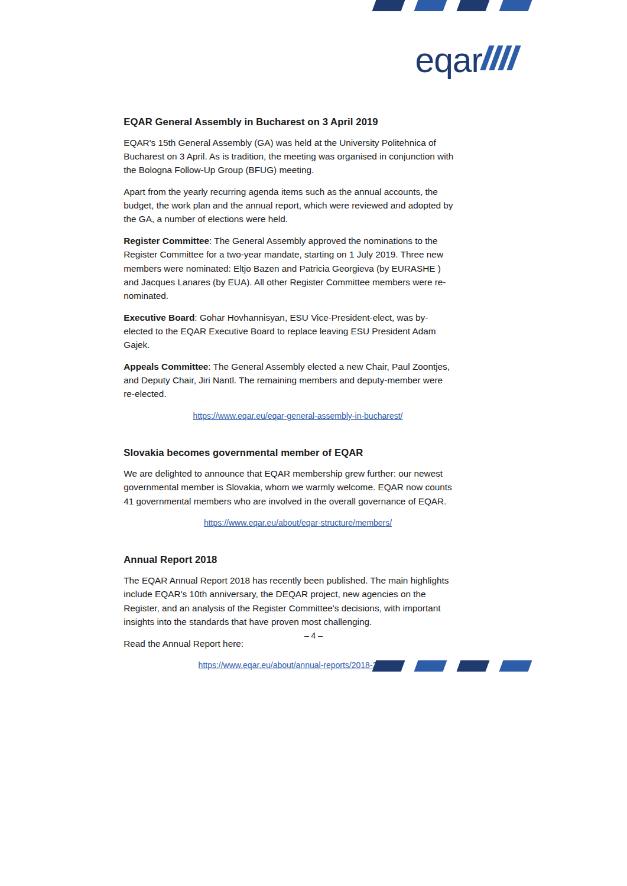eqar
EQAR General Assembly in Bucharest on 3 April 2019
EQAR's 15th General Assembly (GA) was held at the University Politehnica of Bucharest on 3 April. As is tradition, the meeting was organised in conjunction with the Bologna Follow-Up Group (BFUG) meeting.
Apart from the yearly recurring agenda items such as the annual accounts, the budget, the work plan and the annual report, which were reviewed and adopted by the GA, a number of elections were held.
Register Committee: The General Assembly approved the nominations to the Register Committee for a two-year mandate, starting on 1 July 2019. Three new members were nominated: Eltjo Bazen and Patricia Georgieva (by EURASHE ) and Jacques Lanares (by EUA). All other Register Committee members were re-nominated.
Executive Board: Gohar Hovhannisyan, ESU Vice-President-elect, was by-elected to the EQAR Executive Board to replace leaving ESU President Adam Gajek.
Appeals Committee: The General Assembly elected a new Chair, Paul Zoontjes, and Deputy Chair, Jiri Nantl. The remaining members and deputy-member were re-elected.
https://www.eqar.eu/eqar-general-assembly-in-bucharest/
Slovakia becomes governmental member of EQAR
We are delighted to announce that EQAR membership grew further: our newest governmental member is Slovakia, whom we warmly welcome. EQAR now counts 41 governmental members who are involved in the overall governance of EQAR.
https://www.eqar.eu/about/eqar-structure/members/
Annual Report 2018
The EQAR Annual Report 2018 has recently been published. The main highlights include EQAR's 10th anniversary, the DEQAR project, new agencies on the Register, and an analysis of the Register Committee's decisions, with important insights into the standards that have proven most challenging.
Read the Annual Report here:
https://www.eqar.eu/about/annual-reports/2018-2/
– 4 –